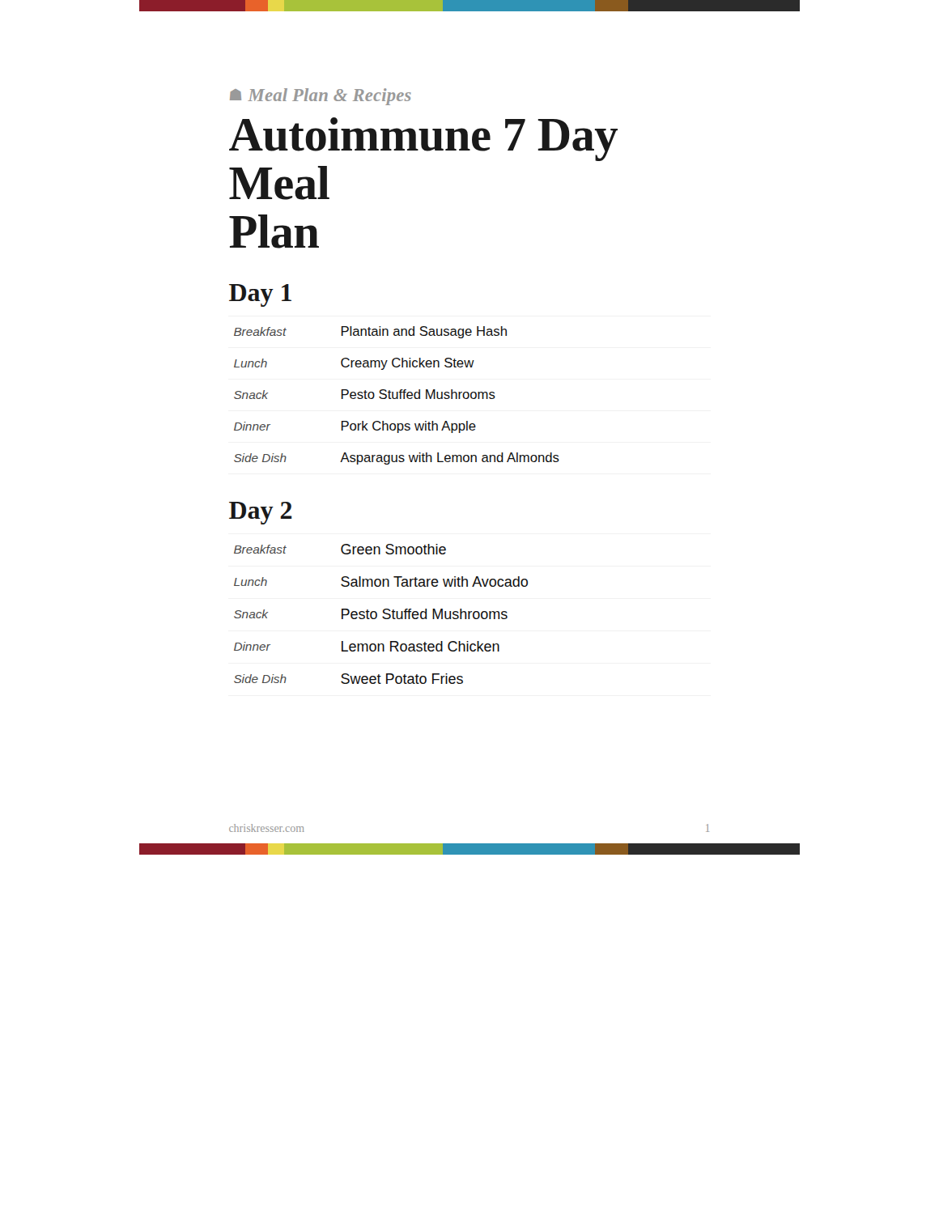☗Meal Plan & Recipes
Autoimmune 7 Day Meal
Plan
Day 1
| Breakfast | Plantain and Sausage Hash |
| Lunch | Creamy Chicken Stew |
| Snack | Pesto Stuffed Mushrooms |
| Dinner | Pork Chops with Apple |
| Side Dish | Asparagus with Lemon and Almonds |
Day 2
| Breakfast | Green Smoothie |
| Lunch | Salmon Tartare with Avocado |
| Snack | Pesto Stuffed Mushrooms |
| Dinner | Lemon Roasted Chicken |
| Side Dish | Sweet Potato Fries |
chriskresser.com 1